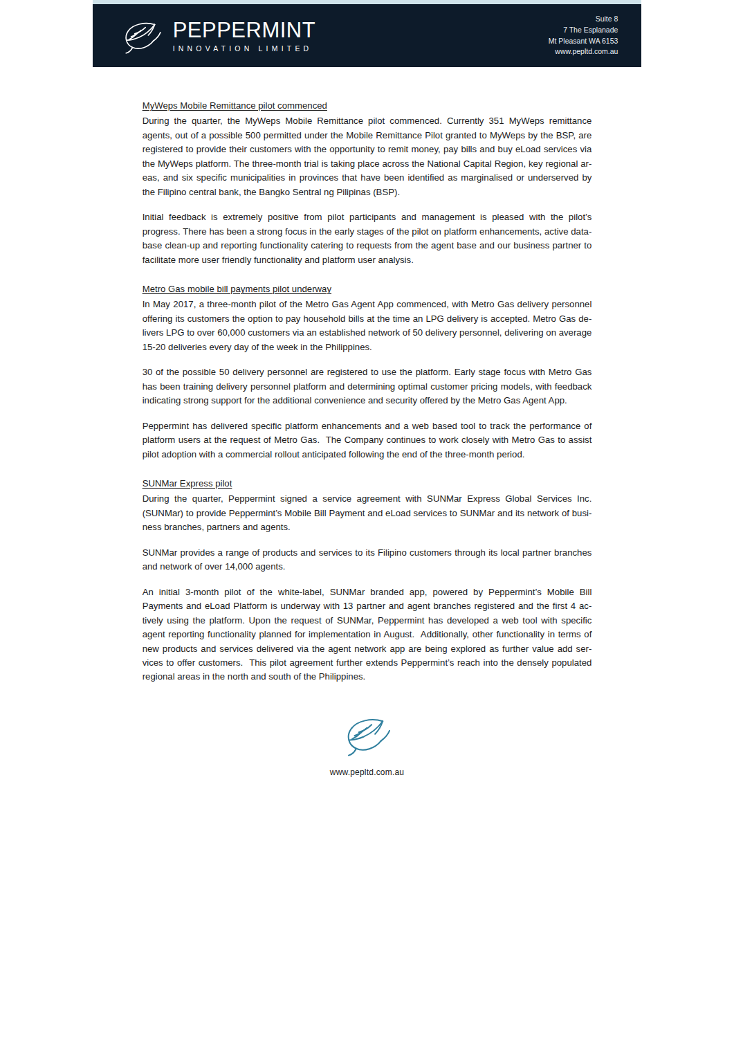PEPPERMINT INNOVATION LIMITED
Suite 8
7 The Esplanade
Mt Pleasant WA 6153
www.pepltd.com.au
MyWeps Mobile Remittance pilot commenced
During the quarter, the MyWeps Mobile Remittance pilot commenced. Currently 351 MyWeps remittance agents, out of a possible 500 permitted under the Mobile Remittance Pilot granted to MyWeps by the BSP, are registered to provide their customers with the opportunity to remit money, pay bills and buy eLoad services via the MyWeps platform. The three-month trial is taking place across the National Capital Region, key regional areas, and six specific municipalities in provinces that have been identified as marginalised or underserved by the Filipino central bank, the Bangko Sentral ng Pilipinas (BSP).
Initial feedback is extremely positive from pilot participants and management is pleased with the pilot’s progress. There has been a strong focus in the early stages of the pilot on platform enhancements, active database clean-up and reporting functionality catering to requests from the agent base and our business partner to facilitate more user friendly functionality and platform user analysis.
Metro Gas mobile bill payments pilot underway
In May 2017, a three-month pilot of the Metro Gas Agent App commenced, with Metro Gas delivery personnel offering its customers the option to pay household bills at the time an LPG delivery is accepted. Metro Gas delivers LPG to over 60,000 customers via an established network of 50 delivery personnel, delivering on average 15-20 deliveries every day of the week in the Philippines.
30 of the possible 50 delivery personnel are registered to use the platform. Early stage focus with Metro Gas has been training delivery personnel platform and determining optimal customer pricing models, with feedback indicating strong support for the additional convenience and security offered by the Metro Gas Agent App.
Peppermint has delivered specific platform enhancements and a web based tool to track the performance of platform users at the request of Metro Gas. The Company continues to work closely with Metro Gas to assist pilot adoption with a commercial rollout anticipated following the end of the three-month period.
SUNMar Express pilot
During the quarter, Peppermint signed a service agreement with SUNMar Express Global Services Inc. (SUNMar) to provide Peppermint’s Mobile Bill Payment and eLoad services to SUNMar and its network of business branches, partners and agents.
SUNMar provides a range of products and services to its Filipino customers through its local partner branches and network of over 14,000 agents.
An initial 3-month pilot of the white-label, SUNMar branded app, powered by Peppermint’s Mobile Bill Payments and eLoad Platform is underway with 13 partner and agent branches registered and the first 4 actively using the platform. Upon the request of SUNMar, Peppermint has developed a web tool with specific agent reporting functionality planned for implementation in August. Additionally, other functionality in terms of new products and services delivered via the agent network app are being explored as further value add services to offer customers. This pilot agreement further extends Peppermint’s reach into the densely populated regional areas in the north and south of the Philippines.
www.pepltd.com.au